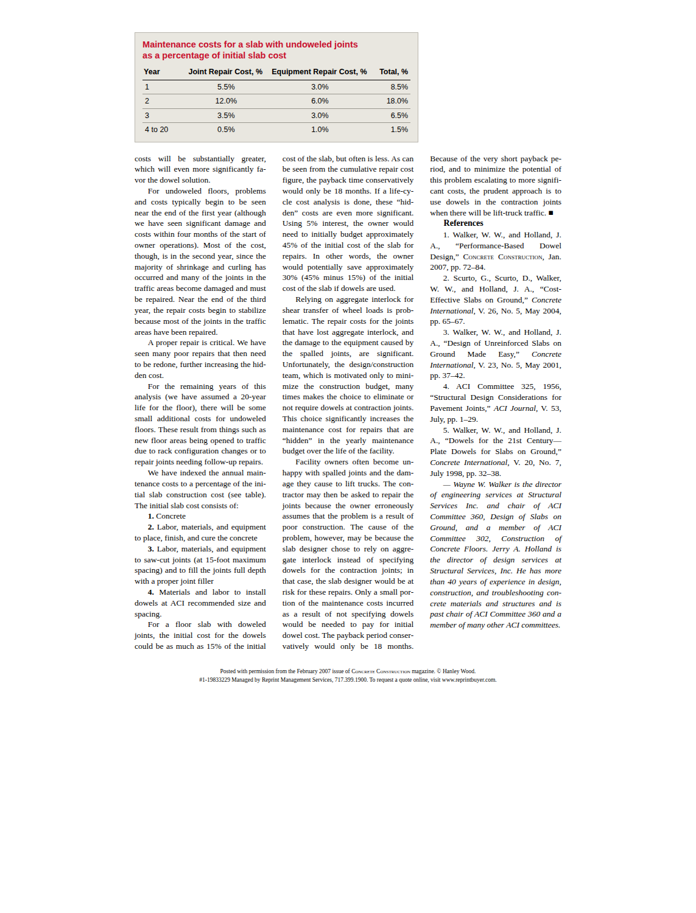Maintenance costs for a slab with undoweled joints
as a percentage of initial slab cost
| Year | Joint Repair Cost, % | Equipment Repair Cost, % | Total, % |
| --- | --- | --- | --- |
| 1 | 5.5% | 3.0% | 8.5% |
| 2 | 12.0% | 6.0% | 18.0% |
| 3 | 3.5% | 3.0% | 6.5% |
| 4 to 20 | 0.5% | 1.0% | 1.5% |
costs will be substantially greater, which will even more significantly favor the dowel solution.
For undoweled floors, problems and costs typically begin to be seen near the end of the first year (although we have seen significant damage and costs within four months of the start of owner operations). Most of the cost, though, is in the second year, since the majority of shrinkage and curling has occurred and many of the joints in the traffic areas become damaged and must be repaired. Near the end of the third year, the repair costs begin to stabilize because most of the joints in the traffic areas have been repaired.
A proper repair is critical. We have seen many poor repairs that then need to be redone, further increasing the hidden cost.
For the remaining years of this analysis (we have assumed a 20-year life for the floor), there will be some small additional costs for undoweled floors. These result from things such as new floor areas being opened to traffic due to rack configuration changes or to repair joints needing follow-up repairs.
We have indexed the annual maintenance costs to a percentage of the initial slab construction cost (see table). The initial slab cost consists of:
1. Concrete
2. Labor, materials, and equipment to place, finish, and cure the concrete
3. Labor, materials, and equipment to saw-cut joints (at 15-foot maximum spacing) and to fill the joints full depth with a proper joint filler
4. Materials and labor to install dowels at ACI recommended size and spacing.
For a floor slab with doweled joints, the initial cost for the dowels could be as much as 15% of the initial cost of the slab, but often is less. As can be seen from the cumulative repair cost figure, the payback time conservatively would only be 18 months. If a life-cycle cost analysis is done, these “hidden” costs are even more significant. Using 5% interest, the owner would need to initially budget approximately 45% of the initial cost of the slab for repairs. In other words, the owner would potentially save approximately 30% (45% minus 15%) of the initial cost of the slab if dowels are used.
Relying on aggregate interlock for shear transfer of wheel loads is problematic. The repair costs for the joints that have lost aggregate interlock, and the damage to the equipment caused by the spalled joints, are significant. Unfortunately, the design/construction team, which is motivated only to minimize the construction budget, many times makes the choice to eliminate or not require dowels at contraction joints. This choice significantly increases the maintenance cost for repairs that are “hidden” in the yearly maintenance budget over the life of the facility.
Facility owners often become unhappy with spalled joints and the damage they cause to lift trucks. The contractor may then be asked to repair the joints because the owner erroneously assumes that the problem is a result of poor construction. The cause of the problem, however, may be because the slab designer chose to rely on aggregate interlock instead of specifying dowels for the contraction joints; in that case, the slab designer would be at risk for these repairs. Only a small portion of the maintenance costs incurred as a result of not specifying dowels would be needed to pay for initial dowel cost. The payback period conservatively would only be 18 months. Because of the very short payback period, and to minimize the potential of this problem escalating to more significant costs, the prudent approach is to use dowels in the contraction joints when there will be lift-truck traffic. ■
References
1. Walker, W. W., and Holland, J. A., “Performance-Based Dowel Design,” Concrete Construction, Jan. 2007, pp. 72–84.
2. Scurto, G., Scurto, D., Walker, W. W., and Holland, J. A., “Cost-Effective Slabs on Ground,” Concrete International, V. 26, No. 5, May 2004, pp. 65–67.
3. Walker, W. W., and Holland, J. A., “Design of Unreinforced Slabs on Ground Made Easy,” Concrete International, V. 23, No. 5, May 2001, pp. 37–42.
4. ACI Committee 325, 1956, “Structural Design Considerations for Pavement Joints,” ACI Journal, V. 53, July, pp. 1–29.
5. Walker, W. W., and Holland, J. A., “Dowels for the 21st Century—Plate Dowels for Slabs on Ground,” Concrete International, V. 20, No. 7, July 1998, pp. 32–38.
— Wayne W. Walker is the director of engineering services at Structural Services Inc. and chair of ACI Committee 360, Design of Slabs on Ground, and a member of ACI Committee 302, Construction of Concrete Floors. Jerry A. Holland is the director of design services at Structural Services, Inc. He has more than 40 years of experience in design, construction, and troubleshooting concrete materials and structures and is past chair of ACI Committee 360 and a member of many other ACI committees.
Posted with permission from the February 2007 issue of Concrete Construction magazine. © Hanley Wood.
#1-19833229 Managed by Reprint Management Services, 717.399.1900. To request a quote online, visit www.reprintbuyer.com.